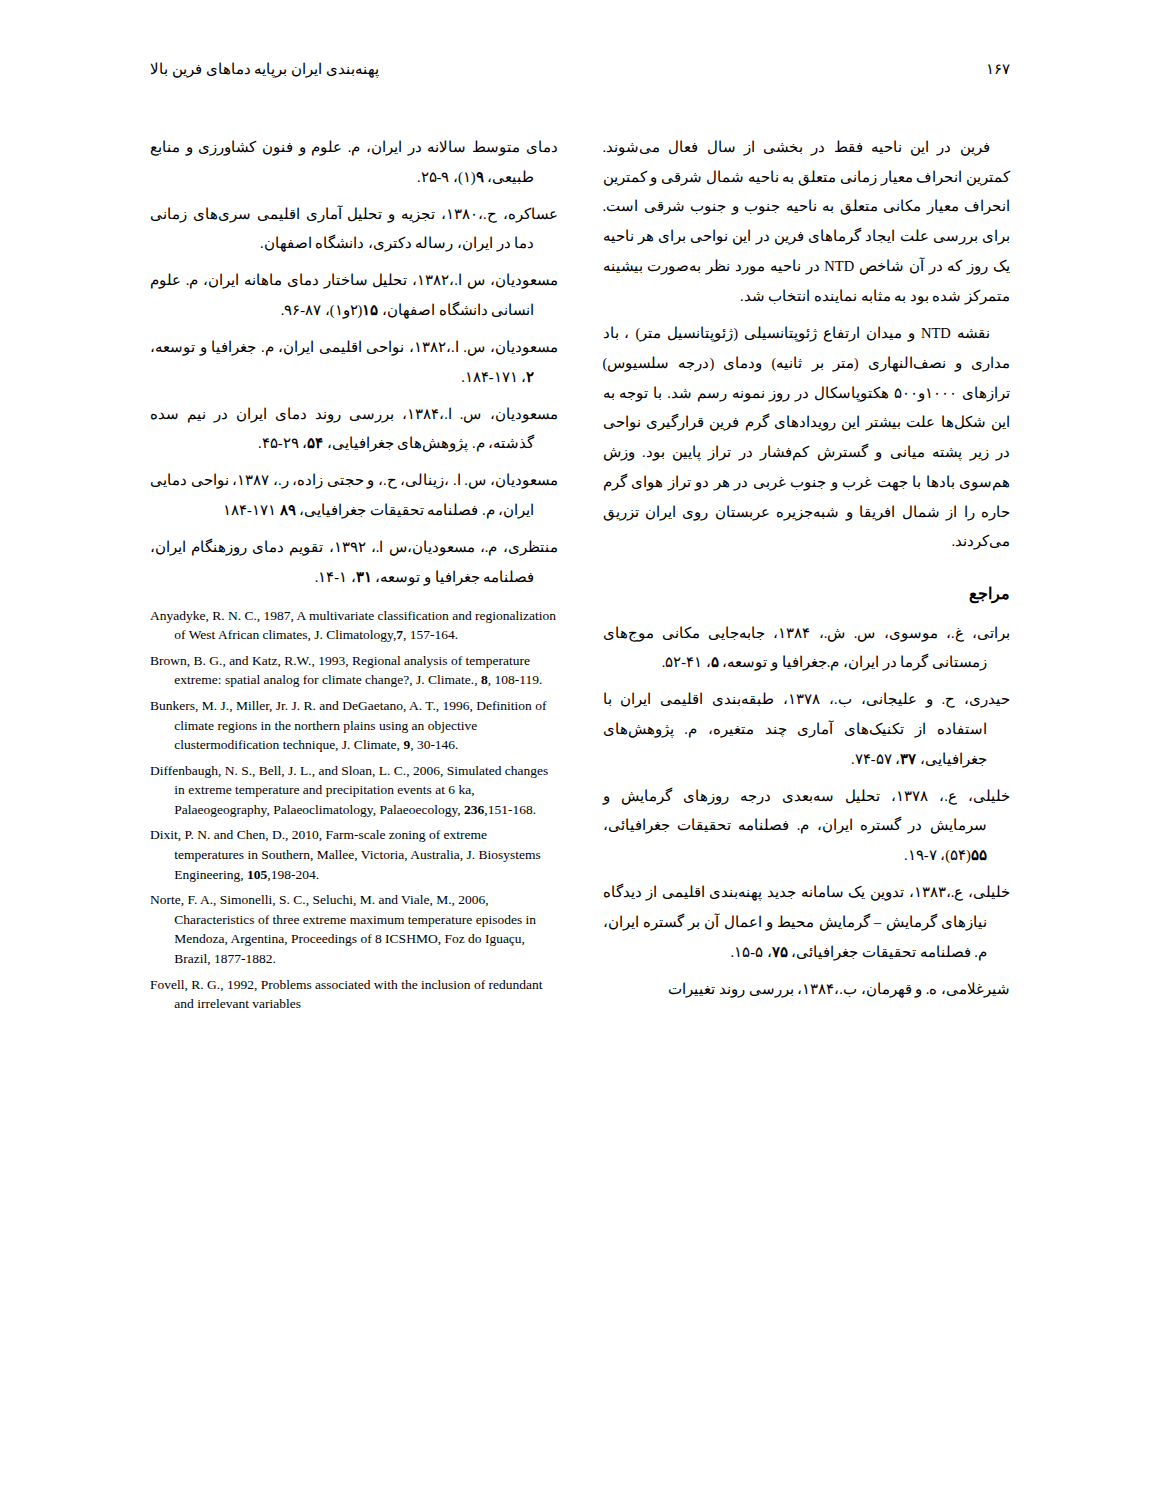۱۶۷
پهنه‌بندی ایران برپایه دماهای فرین بالا
فرین در این ناحیه فقط در بخشی از سال فعال می‌شوند. کمترین انحراف معیار زمانی متعلق به ناحیه شمال شرقی و کمترین انحراف معیار مکانی متعلق به ناحیه جنوب و جنوب شرقی است. برای بررسی علت ایجاد گرماهای فرین در این نواحی برای هر ناحیه یک روز که در آن شاخص NTD در ناحیه مورد نظر به‌صورت بیشینه متمرکز شده بود به مثابه نماینده انتخاب شد.
نقشه NTD و میدان ارتفاع ژئوپتانسیلی (ژئوپتانسیل متر) ، باد مداری و نصف‌النهاری (متر بر ثانیه) ودمای (درجه سلسیوس) ترازهای ۱۰۰۰و۵۰۰ هکتوپاسکال در روز نمونه رسم شد. با توجه به این شکل‌ها علت بیشتر این رویدادهای گرم فرین قرارگیری نواحی در زیر پشته میانی و گسترش کم‌فشار در تراز پایین بود. وزش هم‌سوی بادها با جهت غرب و جنوب غربی در هر دو تراز هوای گرم حاره را از شمال افریقا و شبه‌جزیره عربستان روی ایران تزریق می‌کردند.
مراجع
براتی، غ.، موسوی، س. ش.، ۱۳۸۴، جابه‌جایی مکانی موج‌های زمستانی گرما در ایران، م.جغرافیا و توسعه، ۵، ۴۱-۵۲.
حیدری، ح. و علیجانی، ب.، ۱۳۷۸، طبقه‌بندی اقلیمی ایران با استفاده از تکنیک‌های آماری چند متغیره، م. پژوهش‌های جغرافیایی، ۳۷، ۵۷-۷۴.
خلیلی، ع.، ۱۳۷۸، تحلیل سه‌بعدی درجه روزهای گرمایش و سرمایش در گستره ایران، م. فصلنامه تحقیقات جغرافیائی، ۵۵(۵۴)، ۷-۱۹.
خلیلی، ع.،۱۳۸۳، تدوین یک سامانه جدید پهنه‌بندی اقلیمی از دیدگاه نیازهای گرمایش – گرمایش محیط و اعمال آن بر گستره ایران، م. فصلنامه تحقیقات جغرافیائی، ۷۵، ۵-۱۵.
شیرغلامی، ه. و قهرمان، ب.،۱۳۸۴، بررسی روند تغییرات
دمای متوسط سالانه در ایران، م. علوم و فنون کشاورزی و منابع طبیعی، ۹(۱)، ۹-۲۵.
عساکره، ح.،۱۳۸۰، تجزیه و تحلیل آماری اقلیمی سری‌های زمانی دما در ایران، رساله دکتری، دانشگاه اصفهان.
مسعودیان، س ا.،۱۳۸۲، تحلیل ساختار دمای ماهانه ایران، م. علوم انسانی دانشگاه اصفهان، ۱۵(۲و۱)، ۸۷-۹۶.
مسعودیان، س. ا.،۱۳۸۲، نواحی اقلیمی ایران، م. جغرافیا و توسعه، ۲، ۱۷۱-۱۸۴.
مسعودیان، س. ا.،۱۳۸۴، بررسی روند دمای ایران در نیم سده گذشته، م. پژوهش‌های جغرافیایی، ۵۴، ۲۹-۴۵.
مسعودیان، س. ا. ،زینالی، ح.، و حجتی زاده، ر.، ۱۳۸۷، نواحی دمایی ایران، م. فصلنامه تحقیقات جغرافیایی، ۸۹ ۱۷۱-۱۸۴
منتظری، م.، مسعودیان،س ا.، ۱۳۹۲، تقویم دمای روزهنگام ایران، فصلنامه جغرافیا و توسعه، ۳۱، ۱-۱۴.
Anyadyke, R. N. C., 1987, A multivariate classification and regionalization of West African climates, J. Climatology,7, 157-164.
Brown, B. G., and Katz, R.W., 1993, Regional analysis of temperature extreme: spatial analog for climate change?, J. Climate., 8, 108-119.
Bunkers, M. J., Miller, Jr. J. R. and DeGaetano, A. T., 1996, Definition of climate regions in the northern plains using an objective clustermodification technique, J. Climate, 9, 30-146.
Diffenbaugh, N. S., Bell, J. L., and Sloan, L. C., 2006, Simulated changes in extreme temperature and precipitation events at 6 ka, Palaeogeography, Palaeoclimatology, Palaeoecology, 236,151-168.
Dixit, P. N. and Chen, D., 2010, Farm-scale zoning of extreme temperatures in Southern, Mallee, Victoria, Australia, J. Biosystems Engineering, 105,198-204.
Norte, F. A., Simonelli, S. C., Seluchi, M. and Viale, M., 2006, Characteristics of three extreme maximum temperature episodes in Mendoza, Argentina, Proceedings of 8 ICSHMO, Foz do Iguaçu, Brazil, 1877-1882.
Fovell, R. G., 1992, Problems associated with the inclusion of redundant and irrelevant variables